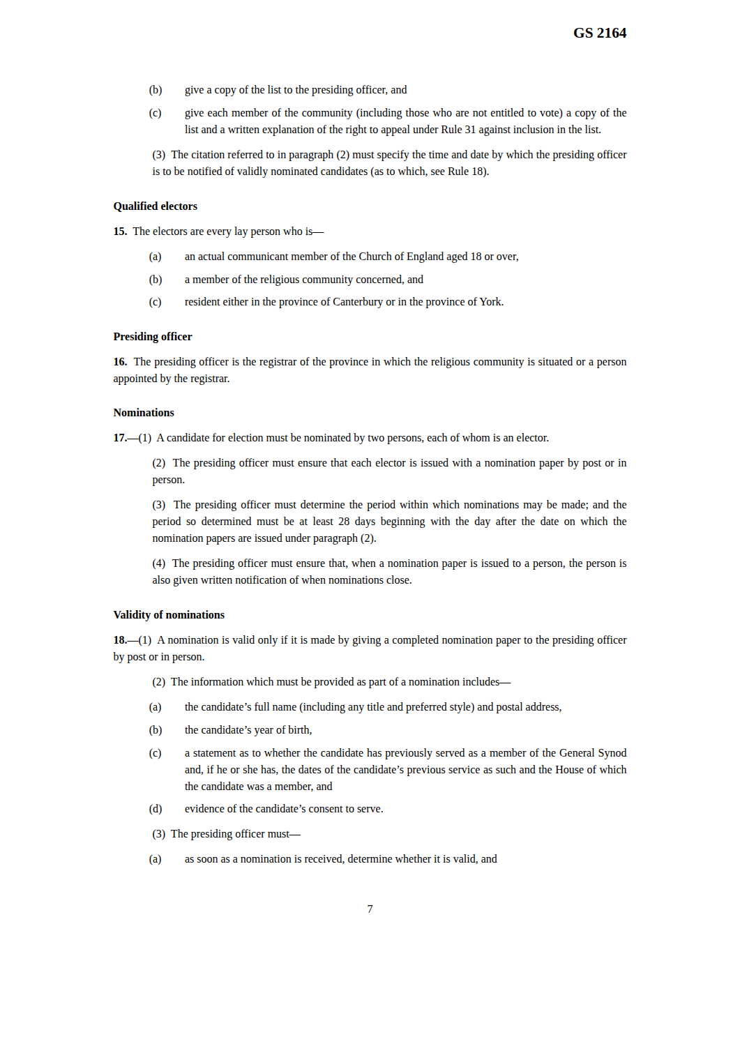GS 2164
(b) give a copy of the list to the presiding officer, and
(c) give each member of the community (including those who are not entitled to vote) a copy of the list and a written explanation of the right to appeal under Rule 31 against inclusion in the list.
(3) The citation referred to in paragraph (2) must specify the time and date by which the presiding officer is to be notified of validly nominated candidates (as to which, see Rule 18).
Qualified electors
15. The electors are every lay person who is—
(a) an actual communicant member of the Church of England aged 18 or over,
(b) a member of the religious community concerned, and
(c) resident either in the province of Canterbury or in the province of York.
Presiding officer
16. The presiding officer is the registrar of the province in which the religious community is situated or a person appointed by the registrar.
Nominations
17.—(1) A candidate for election must be nominated by two persons, each of whom is an elector.
(2) The presiding officer must ensure that each elector is issued with a nomination paper by post or in person.
(3) The presiding officer must determine the period within which nominations may be made; and the period so determined must be at least 28 days beginning with the day after the date on which the nomination papers are issued under paragraph (2).
(4) The presiding officer must ensure that, when a nomination paper is issued to a person, the person is also given written notification of when nominations close.
Validity of nominations
18.—(1) A nomination is valid only if it is made by giving a completed nomination paper to the presiding officer by post or in person.
(2) The information which must be provided as part of a nomination includes—
(a) the candidate’s full name (including any title and preferred style) and postal address,
(b) the candidate’s year of birth,
(c) a statement as to whether the candidate has previously served as a member of the General Synod and, if he or she has, the dates of the candidate’s previous service as such and the House of which the candidate was a member, and
(d) evidence of the candidate’s consent to serve.
(3) The presiding officer must—
(a) as soon as a nomination is received, determine whether it is valid, and
7